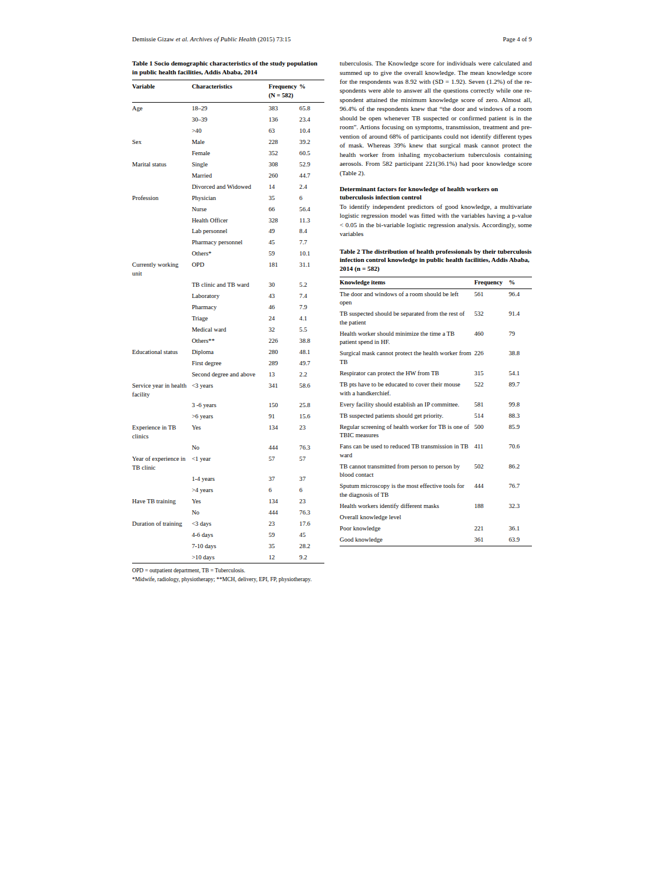Demissie Gizaw et al. Archives of Public Health (2015) 73:15
Page 4 of 9
Table 1 Socio demographic characteristics of the study population in public health facilities, Addis Ababa, 2014
| Variable | Characteristics | Frequency (N = 582) | % |
| --- | --- | --- | --- |
| Age | 18–29 | 383 | 65.8 |
| | 30–39 | 136 | 23.4 |
| | >40 | 63 | 10.4 |
| Sex | Male | 228 | 39.2 |
| | Female | 352 | 60.5 |
| Marital status | Single | 308 | 52.9 |
| | Married | 260 | 44.7 |
| | Divorced and Widowed | 14 | 2.4 |
| Profession | Physician | 35 | 6 |
| | Nurse | 66 | 56.4 |
| | Health Officer | 328 | 11.3 |
| | Lab personnel | 49 | 8.4 |
| | Pharmacy personnel | 45 | 7.7 |
| | Others* | 59 | 10.1 |
| Currently working unit | OPD | 181 | 31.1 |
| | TB clinic and TB ward | 30 | 5.2 |
| | Laboratory | 43 | 7.4 |
| | Pharmacy | 46 | 7.9 |
| | Triage | 24 | 4.1 |
| | Medical ward | 32 | 5.5 |
| | Others** | 226 | 38.8 |
| Educational status | Diploma | 280 | 48.1 |
| | First degree | 289 | 49.7 |
| | Second degree and above | 13 | 2.2 |
| Service year in health facility | <3 years | 341 | 58.6 |
| | 3 -6 years | 150 | 25.8 |
| | >6 years | 91 | 15.6 |
| Experience in TB clinics | Yes | 134 | 23 |
| | No | 444 | 76.3 |
| Year of experience in TB clinic | <1 year | 57 | 57 |
| | 1-4 years | 37 | 37 |
| | >4 years | 6 | 6 |
| Have TB training | Yes | 134 | 23 |
| | No | 444 | 76.3 |
| Duration of training | <3 days | 23 | 17.6 |
| | 4-6 days | 59 | 45 |
| | 7-10 days | 35 | 28.2 |
| | >10 days | 12 | 9.2 |
OPD = outpatient department, TB = Tuberculosis.
*Midwife, radiology, physiotherapy; **MCH, delivery, EPI, FP, physiotherapy.
tuberculosis. The Knowledge score for individuals were calculated and summed up to give the overall knowledge. The mean knowledge score for the respondents was 8.92 with (SD = 1.92). Seven (1.2%) of the respondents were able to answer all the questions correctly while one respondent attained the minimum knowledge score of zero. Almost all, 96.4% of the respondents knew that “the door and windows of a room should be open whenever TB suspected or confirmed patient is in the room”. Artions focusing on symptoms, transmission, treatment and prevention of around 68% of participants could not identify different types of mask. Whereas 39% knew that surgical mask cannot protect the health worker from inhaling mycobacterium tuberculosis containing aerosols. From 582 participant 221(36.1%) had poor knowledge score (Table 2).
Determinant factors for knowledge of health workers on tuberculosis infection control
To identify independent predictors of good knowledge, a multivariate logistic regression model was fitted with the variables having a p-value < 0.05 in the bi-variable logistic regression analysis. Accordingly, some variables
Table 2 The distribution of health professionals by their tuberculosis infection control knowledge in public health facilities, Addis Ababa, 2014 (n = 582)
| Knowledge items | Frequency | % |
| --- | --- | --- |
| The door and windows of a room should be left open | 561 | 96.4 |
| TB suspected should be separated from the rest of the patient | 532 | 91.4 |
| Health worker should minimize the time a TB patient spend in HF. | 460 | 79 |
| Surgical mask cannot protect the health worker from TB | 226 | 38.8 |
| Respirator can protect the HW from TB | 315 | 54.1 |
| TB pts have to be educated to cover their mouse with a handkerchief. | 522 | 89.7 |
| Every facility should establish an IP committee. | 581 | 99.8 |
| TB suspected patients should get priority. | 514 | 88.3 |
| Regular screening of health worker for TB is one of TBIC measures | 500 | 85.9 |
| Fans can be used to reduced TB transmission in TB ward | 411 | 70.6 |
| TB cannot transmitted from person to person by blood contact | 502 | 86.2 |
| Sputum microscopy is the most effective tools for the diagnosis of TB | 444 | 76.7 |
| Health workers identify different masks | 188 | 32.3 |
| Overall knowledge level | | |
| Poor knowledge | 221 | 36.1 |
| Good knowledge | 361 | 63.9 |